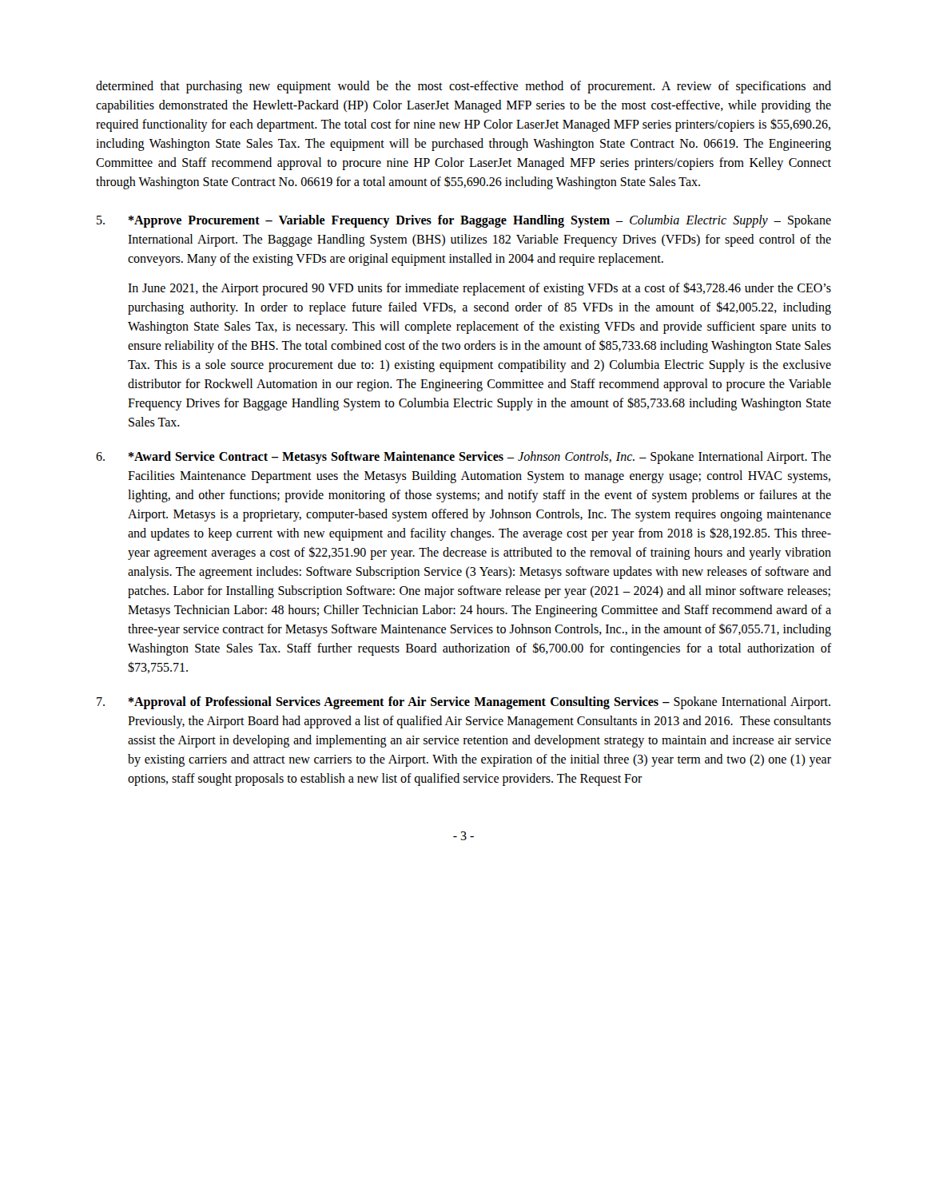determined that purchasing new equipment would be the most cost-effective method of procurement. A review of specifications and capabilities demonstrated the Hewlett-Packard (HP) Color LaserJet Managed MFP series to be the most cost-effective, while providing the required functionality for each department. The total cost for nine new HP Color LaserJet Managed MFP series printers/copiers is $55,690.26, including Washington State Sales Tax. The equipment will be purchased through Washington State Contract No. 06619. The Engineering Committee and Staff recommend approval to procure nine HP Color LaserJet Managed MFP series printers/copiers from Kelley Connect through Washington State Contract No. 06619 for a total amount of $55,690.26 including Washington State Sales Tax.
5.
*Approve Procurement – Variable Frequency Drives for Baggage Handling System – Columbia Electric Supply – Spokane International Airport. The Baggage Handling System (BHS) utilizes 182 Variable Frequency Drives (VFDs) for speed control of the conveyors. Many of the existing VFDs are original equipment installed in 2004 and require replacement.
In June 2021, the Airport procured 90 VFD units for immediate replacement of existing VFDs at a cost of $43,728.46 under the CEO’s purchasing authority. In order to replace future failed VFDs, a second order of 85 VFDs in the amount of $42,005.22, including Washington State Sales Tax, is necessary. This will complete replacement of the existing VFDs and provide sufficient spare units to ensure reliability of the BHS. The total combined cost of the two orders is in the amount of $85,733.68 including Washington State Sales Tax. This is a sole source procurement due to: 1) existing equipment compatibility and 2) Columbia Electric Supply is the exclusive distributor for Rockwell Automation in our region. The Engineering Committee and Staff recommend approval to procure the Variable Frequency Drives for Baggage Handling System to Columbia Electric Supply in the amount of $85,733.68 including Washington State Sales Tax.
6.
*Award Service Contract – Metasys Software Maintenance Services – Johnson Controls, Inc. – Spokane International Airport. The Facilities Maintenance Department uses the Metasys Building Automation System to manage energy usage; control HVAC systems, lighting, and other functions; provide monitoring of those systems; and notify staff in the event of system problems or failures at the Airport. Metasys is a proprietary, computer-based system offered by Johnson Controls, Inc. The system requires ongoing maintenance and updates to keep current with new equipment and facility changes. The average cost per year from 2018 is $28,192.85. This three-year agreement averages a cost of $22,351.90 per year. The decrease is attributed to the removal of training hours and yearly vibration analysis. The agreement includes: Software Subscription Service (3 Years): Metasys software updates with new releases of software and patches. Labor for Installing Subscription Software: One major software release per year (2021 – 2024) and all minor software releases; Metasys Technician Labor: 48 hours; Chiller Technician Labor: 24 hours. The Engineering Committee and Staff recommend award of a three-year service contract for Metasys Software Maintenance Services to Johnson Controls, Inc., in the amount of $67,055.71, including Washington State Sales Tax. Staff further requests Board authorization of $6,700.00 for contingencies for a total authorization of $73,755.71.
7.
*Approval of Professional Services Agreement for Air Service Management Consulting Services – Spokane International Airport. Previously, the Airport Board had approved a list of qualified Air Service Management Consultants in 2013 and 2016. These consultants assist the Airport in developing and implementing an air service retention and development strategy to maintain and increase air service by existing carriers and attract new carriers to the Airport. With the expiration of the initial three (3) year term and two (2) one (1) year options, staff sought proposals to establish a new list of qualified service providers. The Request For
- 3 -